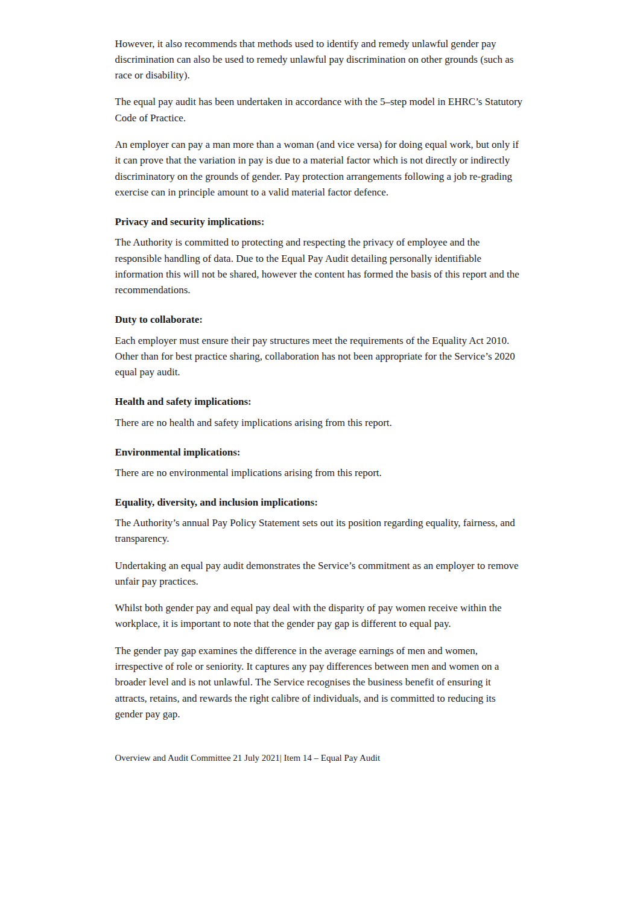However, it also recommends that methods used to identify and remedy unlawful gender pay discrimination can also be used to remedy unlawful pay discrimination on other grounds (such as race or disability).
The equal pay audit has been undertaken in accordance with the 5–step model in EHRC’s Statutory Code of Practice.
An employer can pay a man more than a woman (and vice versa) for doing equal work, but only if it can prove that the variation in pay is due to a material factor which is not directly or indirectly discriminatory on the grounds of gender. Pay protection arrangements following a job re-grading exercise can in principle amount to a valid material factor defence.
Privacy and security implications:
The Authority is committed to protecting and respecting the privacy of employee and the responsible handling of data. Due to the Equal Pay Audit detailing personally identifiable information this will not be shared, however the content has formed the basis of this report and the recommendations.
Duty to collaborate:
Each employer must ensure their pay structures meet the requirements of the Equality Act 2010. Other than for best practice sharing, collaboration has not been appropriate for the Service’s 2020 equal pay audit.
Health and safety implications:
There are no health and safety implications arising from this report.
Environmental implications:
There are no environmental implications arising from this report.
Equality, diversity, and inclusion implications:
The Authority’s annual Pay Policy Statement sets out its position regarding equality, fairness, and transparency.
Undertaking an equal pay audit demonstrates the Service’s commitment as an employer to remove unfair pay practices.
Whilst both gender pay and equal pay deal with the disparity of pay women receive within the workplace, it is important to note that the gender pay gap is different to equal pay.
The gender pay gap examines the difference in the average earnings of men and women, irrespective of role or seniority. It captures any pay differences between men and women on a broader level and is not unlawful. The Service recognises the business benefit of ensuring it attracts, retains, and rewards the right calibre of individuals, and is committed to reducing its gender pay gap.
Overview and Audit Committee 21 July 2021| Item 14 – Equal Pay Audit